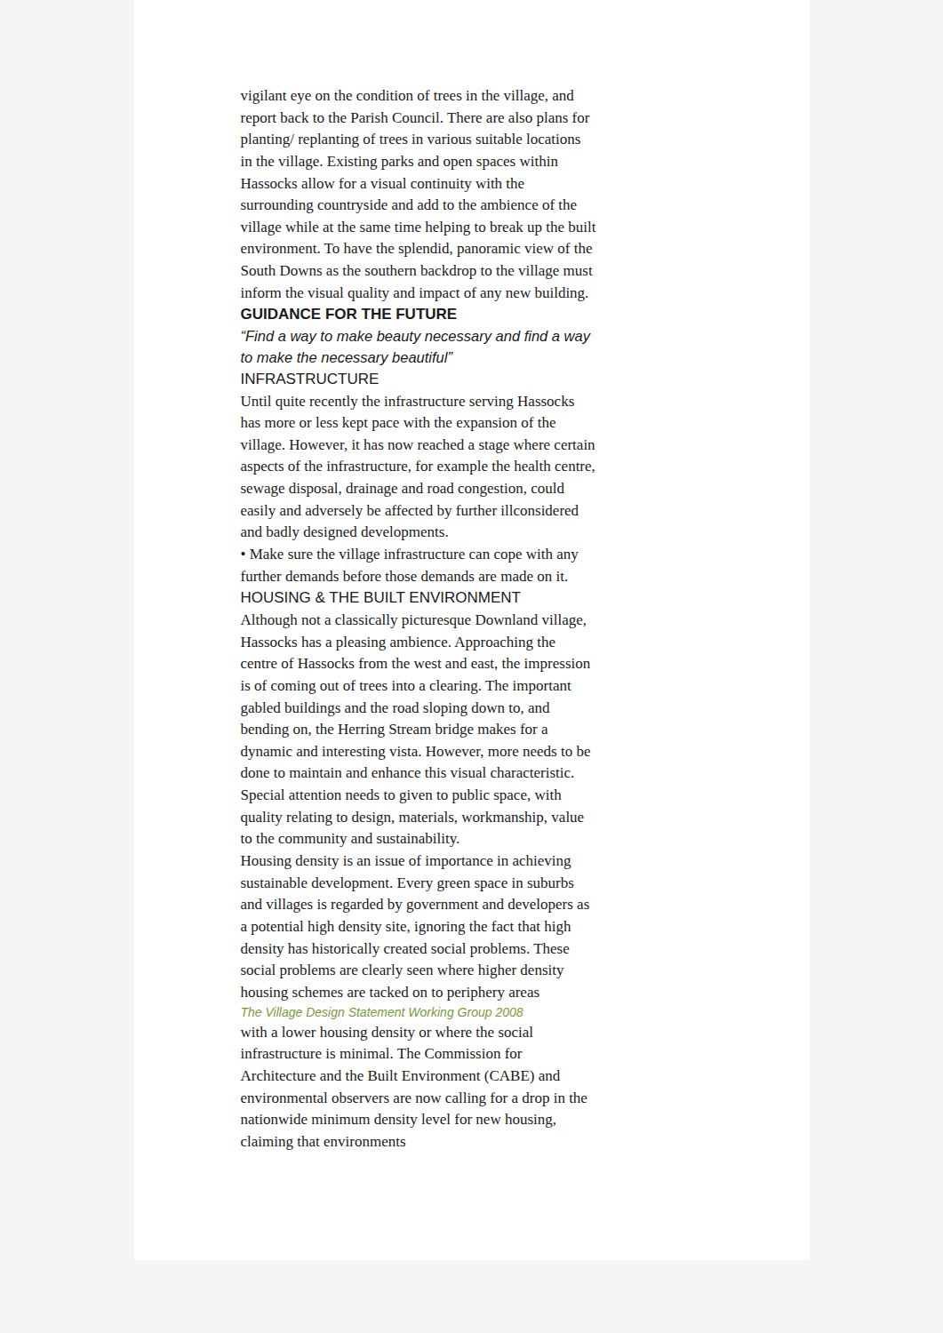vigilant eye on the condition of trees in the village, and report back to the Parish Council. There are also plans for planting/ replanting of trees in various suitable locations in the village. Existing parks and open spaces within Hassocks allow for a visual continuity with the surrounding countryside and add to the ambience of the village while at the same time helping to break up the built environment. To have the splendid, panoramic view of the South Downs as the southern backdrop to the village must inform the visual quality and impact of any new building.
GUIDANCE FOR THE FUTURE
“Find a way to make beauty necessary and find a way to make the necessary beautiful”
INFRASTRUCTURE
Until quite recently the infrastructure serving Hassocks has more or less kept pace with the expansion of the village. However, it has now reached a stage where certain aspects of the infrastructure, for example the health centre, sewage disposal, drainage and road congestion, could easily and adversely be affected by further illconsidered and badly designed developments.
• Make sure the village infrastructure can cope with any further demands before those demands are made on it.
HOUSING & THE BUILT ENVIRONMENT
Although not a classically picturesque Downland village, Hassocks has a pleasing ambience. Approaching the centre of Hassocks from the west and east, the impression is of coming out of trees into a clearing. The important gabled buildings and the road sloping down to, and bending on, the Herring Stream bridge makes for a dynamic and interesting vista. However, more needs to be done to maintain and enhance this visual characteristic. Special attention needs to given to public space, with quality relating to design, materials, workmanship, value to the community and sustainability.
Housing density is an issue of importance in achieving sustainable development. Every green space in suburbs and villages is regarded by government and developers as a potential high density site, ignoring the fact that high density has historically created social problems. These social problems are clearly seen where higher density housing schemes are tacked on to periphery areas
The Village Design Statement Working Group 2008
with a lower housing density or where the social infrastructure is minimal. The Commission for Architecture and the Built Environment (CABE) and environmental observers are now calling for a drop in the nationwide minimum density level for new housing, claiming that environments